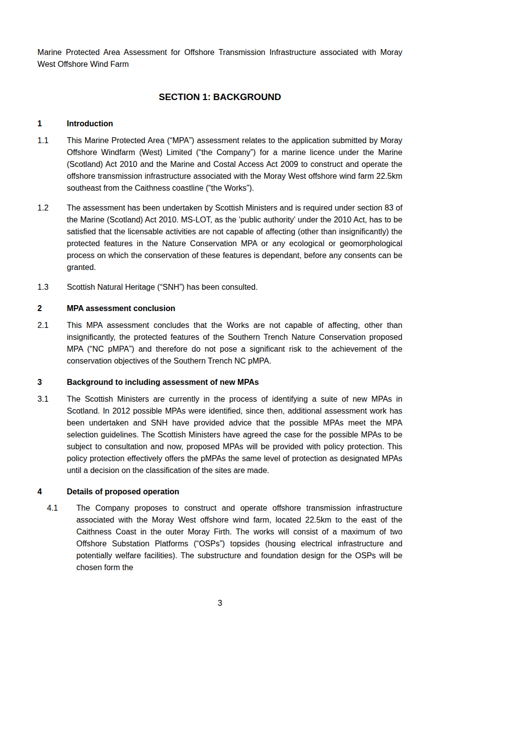Marine Protected Area Assessment for Offshore Transmission Infrastructure associated with Moray West Offshore Wind Farm
SECTION 1: BACKGROUND
1 Introduction
1.1 This Marine Protected Area (“MPA”) assessment relates to the application submitted by Moray Offshore Windfarm (West) Limited (“the Company”) for a marine licence under the Marine (Scotland) Act 2010 and the Marine and Costal Access Act 2009 to construct and operate the offshore transmission infrastructure associated with the Moray West offshore wind farm 22.5km southeast from the Caithness coastline (“the Works”).
1.2 The assessment has been undertaken by Scottish Ministers and is required under section 83 of the Marine (Scotland) Act 2010. MS-LOT, as the 'public authority' under the 2010 Act, has to be satisfied that the licensable activities are not capable of affecting (other than insignificantly) the protected features in the Nature Conservation MPA or any ecological or geomorphological process on which the conservation of these features is dependant, before any consents can be granted.
1.3 Scottish Natural Heritage (“SNH”) has been consulted.
2 MPA assessment conclusion
2.1 This MPA assessment concludes that the Works are not capable of affecting, other than insignificantly, the protected features of the Southern Trench Nature Conservation proposed MPA (“NC pMPA”) and therefore do not pose a significant risk to the achievement of the conservation objectives of the Southern Trench NC pMPA.
3 Background to including assessment of new MPAs
3.1 The Scottish Ministers are currently in the process of identifying a suite of new MPAs in Scotland. In 2012 possible MPAs were identified, since then, additional assessment work has been undertaken and SNH have provided advice that the possible MPAs meet the MPA selection guidelines. The Scottish Ministers have agreed the case for the possible MPAs to be subject to consultation and now, proposed MPAs will be provided with policy protection. This policy protection effectively offers the pMPAs the same level of protection as designated MPAs until a decision on the classification of the sites are made.
4 Details of proposed operation
4.1 The Company proposes to construct and operate offshore transmission infrastructure associated with the Moray West offshore wind farm, located 22.5km to the east of the Caithness Coast in the outer Moray Firth. The works will consist of a maximum of two Offshore Substation Platforms (“OSPs”) topsides (housing electrical infrastructure and potentially welfare facilities). The substructure and foundation design for the OSPs will be chosen form the
3